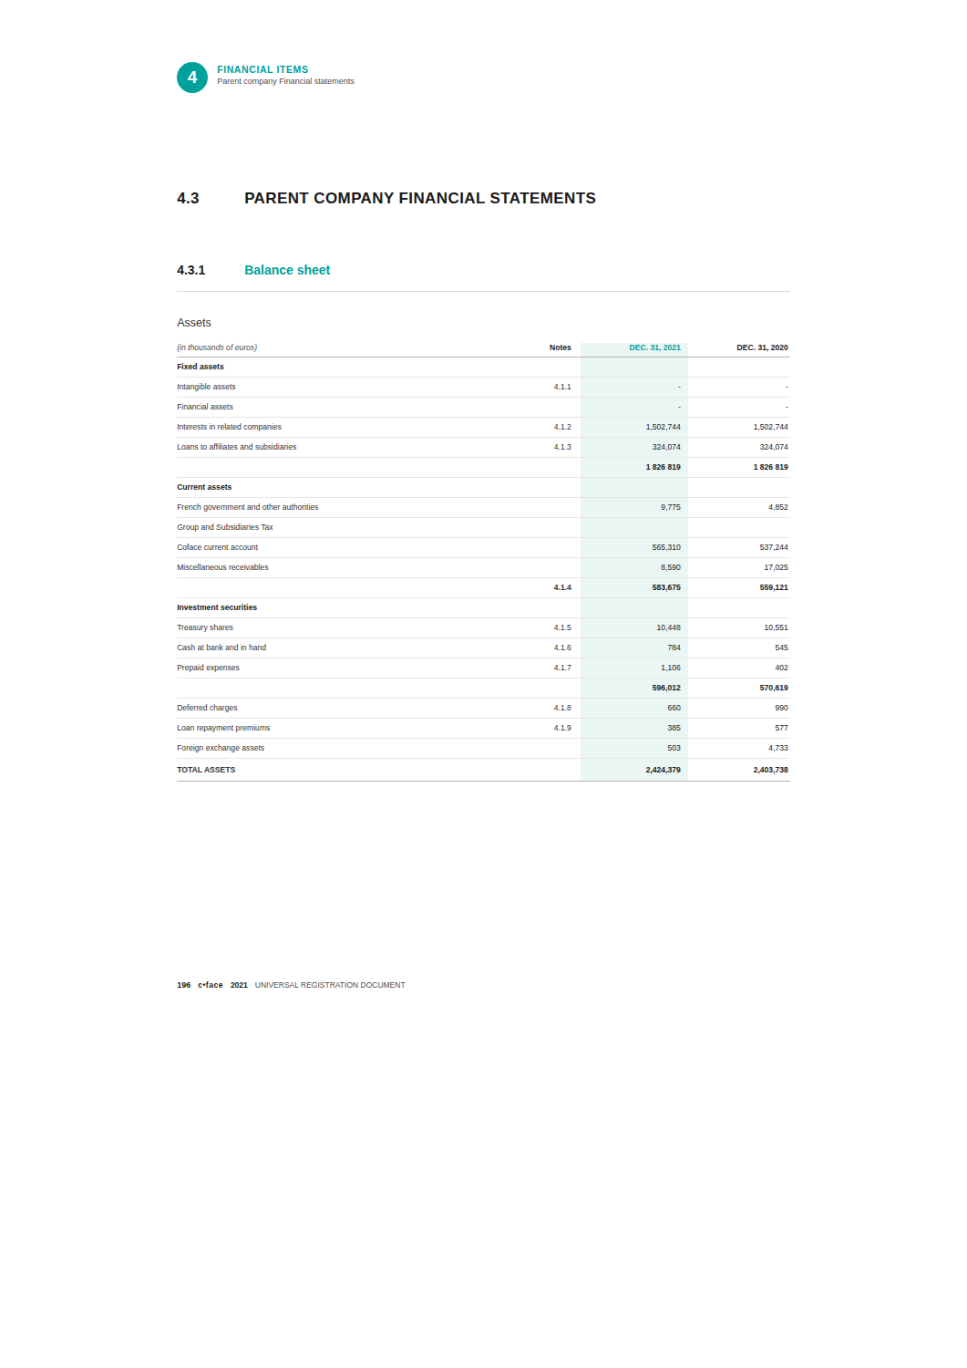4
Financial items
Parent company Financial statements
4.3 PARENT COMPANY FINANCIAL STATEMENTS
4.3.1 Balance sheet
Assets
| (in thousands of euros) | Notes | DEC. 31, 2021 | DEC. 31, 2020 |
| --- | --- | --- | --- |
| Fixed assets | | | |
| Intangible assets | 4.1.1 | - | - |
| Financial assets | | - | - |
| Interests in related companies | 4.1.2 | 1,502,744 | 1,502,744 |
| Loans to affiliates and subsidiaries | 4.1.3 | 324,074 | 324,074 |
| | | 1 826 819 | 1 826 819 |
| Current assets | | | |
| French government and other authorities | | 9,775 | 4,852 |
| Group and Subsidiaries Tax | | | |
| Coface current account | | 565,310 | 537,244 |
| Miscellaneous receivables | | 8,590 | 17,025 |
| | 4.1.4 | 583,675 | 559,121 |
| Investment securities | | | |
| Treasury shares | 4.1.5 | 10,448 | 10,551 |
| Cash at bank and in hand | 4.1.6 | 784 | 545 |
| Prepaid expenses | 4.1.7 | 1,106 | 402 |
| | | 596,012 | 570,619 |
| Deferred charges | 4.1.8 | 660 | 990 |
| Loan repayment premiums | 4.1.9 | 385 | 577 |
| Foreign exchange assets | | 503 | 4,733 |
| Total assets | | 2,424,379 | 2,403,738 |
196 c•face 2021 UNIVERSAL REGISTRATION DOCUMENT